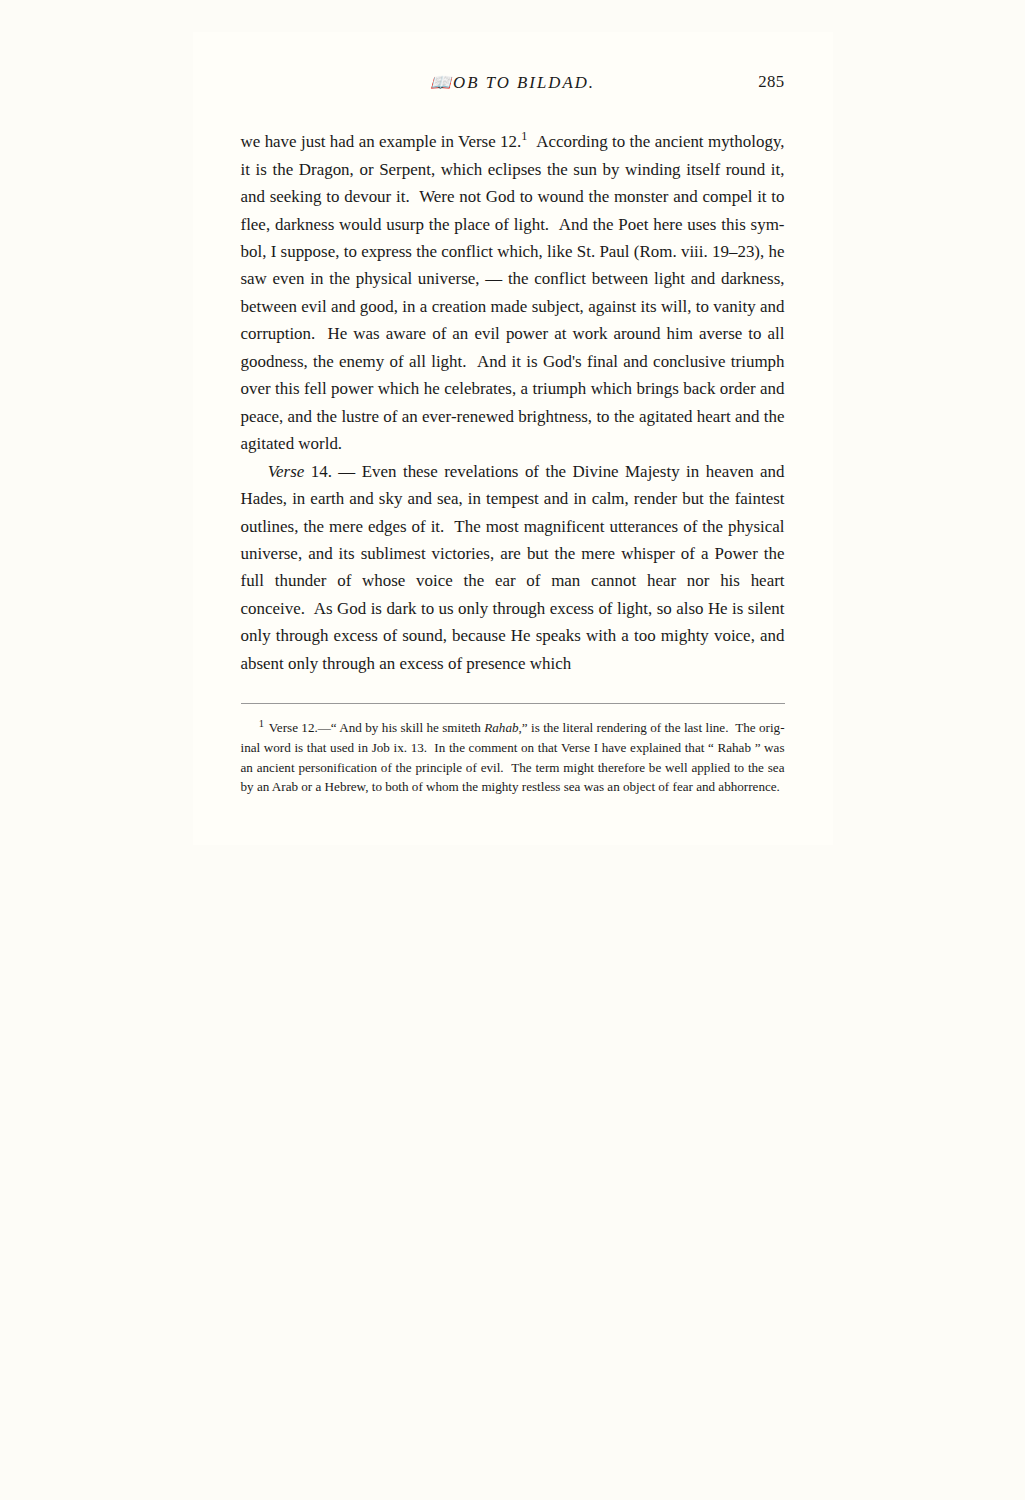📖OB TO BILDAD. 285
we have just had an example in Verse 12.1 According to the ancient mythology, it is the Dragon, or Serpent, which eclipses the sun by winding itself round it, and seeking to devour it. Were not God to wound the monster and compel it to flee, darkness would usurp the place of light. And the Poet here uses this symbol, I suppose, to express the conflict which, like St. Paul (Rom. viii. 19–23), he saw even in the physical universe, — the conflict between light and darkness, between evil and good, in a creation made subject, against its will, to vanity and corruption. He was aware of an evil power at work around him averse to all goodness, the enemy of all light. And it is God's final and conclusive triumph over this fell power which he celebrates, a triumph which brings back order and peace, and the lustre of an ever-renewed brightness, to the agitated heart and the agitated world.
Verse 14. — Even these revelations of the Divine Majesty in heaven and Hades, in earth and sky and sea, in tempest and in calm, render but the faintest outlines, the mere edges of it. The most magnificent utterances of the physical universe, and its sublimest victories, are but the mere whisper of a Power the full thunder of whose voice the ear of man cannot hear nor his heart conceive. As God is dark to us only through excess of light, so also He is silent only through excess of sound, because He speaks with a too mighty voice, and absent only through an excess of presence which
1 Verse 12.—“ And by his skill he smiteth Rahab,” is the literal rendering of the last line. The original word is that used in Job ix. 13. In the comment on that Verse I have explained that “ Rahab ” was an ancient personification of the principle of evil. The term might therefore be well applied to the sea by an Arab or a Hebrew, to both of whom the mighty restless sea was an object of fear and abhorrence.